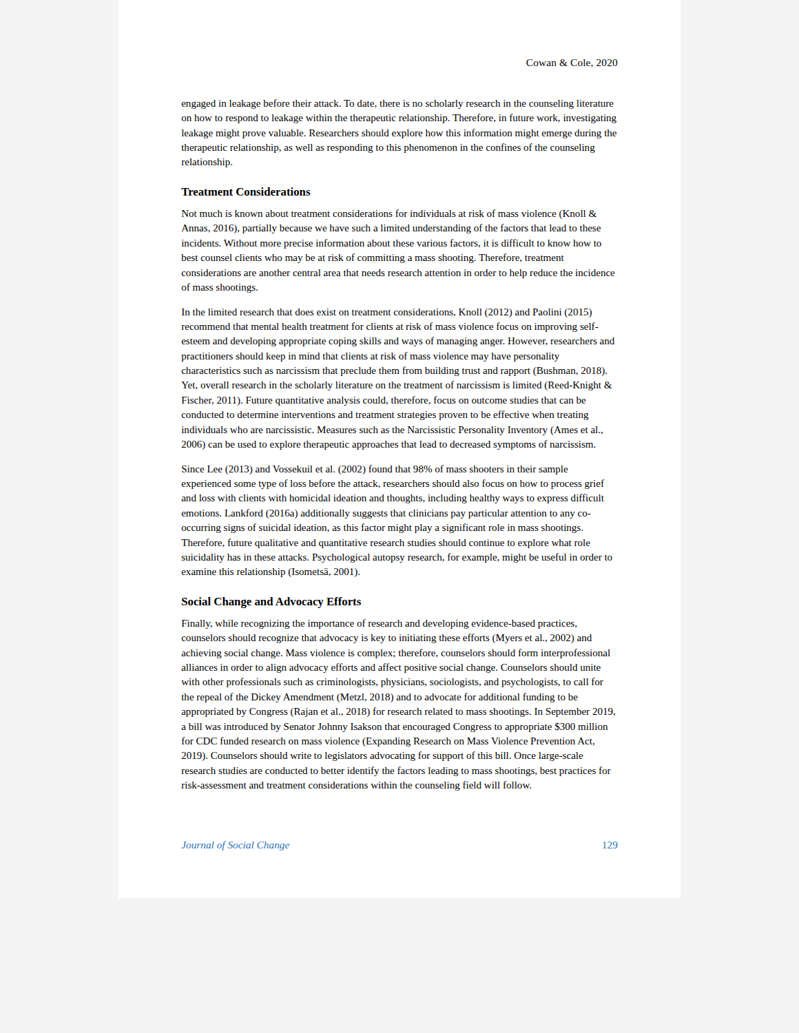Cowan & Cole, 2020
engaged in leakage before their attack. To date, there is no scholarly research in the counseling literature on how to respond to leakage within the therapeutic relationship. Therefore, in future work, investigating leakage might prove valuable. Researchers should explore how this information might emerge during the therapeutic relationship, as well as responding to this phenomenon in the confines of the counseling relationship.
Treatment Considerations
Not much is known about treatment considerations for individuals at risk of mass violence (Knoll & Annas, 2016), partially because we have such a limited understanding of the factors that lead to these incidents. Without more precise information about these various factors, it is difficult to know how to best counsel clients who may be at risk of committing a mass shooting. Therefore, treatment considerations are another central area that needs research attention in order to help reduce the incidence of mass shootings.
In the limited research that does exist on treatment considerations, Knoll (2012) and Paolini (2015) recommend that mental health treatment for clients at risk of mass violence focus on improving self-esteem and developing appropriate coping skills and ways of managing anger. However, researchers and practitioners should keep in mind that clients at risk of mass violence may have personality characteristics such as narcissism that preclude them from building trust and rapport (Bushman, 2018). Yet, overall research in the scholarly literature on the treatment of narcissism is limited (Reed-Knight & Fischer, 2011). Future quantitative analysis could, therefore, focus on outcome studies that can be conducted to determine interventions and treatment strategies proven to be effective when treating individuals who are narcissistic. Measures such as the Narcissistic Personality Inventory (Ames et al., 2006) can be used to explore therapeutic approaches that lead to decreased symptoms of narcissism.
Since Lee (2013) and Vossekuil et al. (2002) found that 98% of mass shooters in their sample experienced some type of loss before the attack, researchers should also focus on how to process grief and loss with clients with homicidal ideation and thoughts, including healthy ways to express difficult emotions. Lankford (2016a) additionally suggests that clinicians pay particular attention to any co-occurring signs of suicidal ideation, as this factor might play a significant role in mass shootings. Therefore, future qualitative and quantitative research studies should continue to explore what role suicidality has in these attacks. Psychological autopsy research, for example, might be useful in order to examine this relationship (Isometsä, 2001).
Social Change and Advocacy Efforts
Finally, while recognizing the importance of research and developing evidence-based practices, counselors should recognize that advocacy is key to initiating these efforts (Myers et al., 2002) and achieving social change. Mass violence is complex; therefore, counselors should form interprofessional alliances in order to align advocacy efforts and affect positive social change. Counselors should unite with other professionals such as criminologists, physicians, sociologists, and psychologists, to call for the repeal of the Dickey Amendment (Metzl, 2018) and to advocate for additional funding to be appropriated by Congress (Rajan et al., 2018) for research related to mass shootings. In September 2019, a bill was introduced by Senator Johnny Isakson that encouraged Congress to appropriate $300 million for CDC funded research on mass violence (Expanding Research on Mass Violence Prevention Act, 2019). Counselors should write to legislators advocating for support of this bill. Once large-scale research studies are conducted to better identify the factors leading to mass shootings, best practices for risk-assessment and treatment considerations within the counseling field will follow.
Journal of Social Change 129